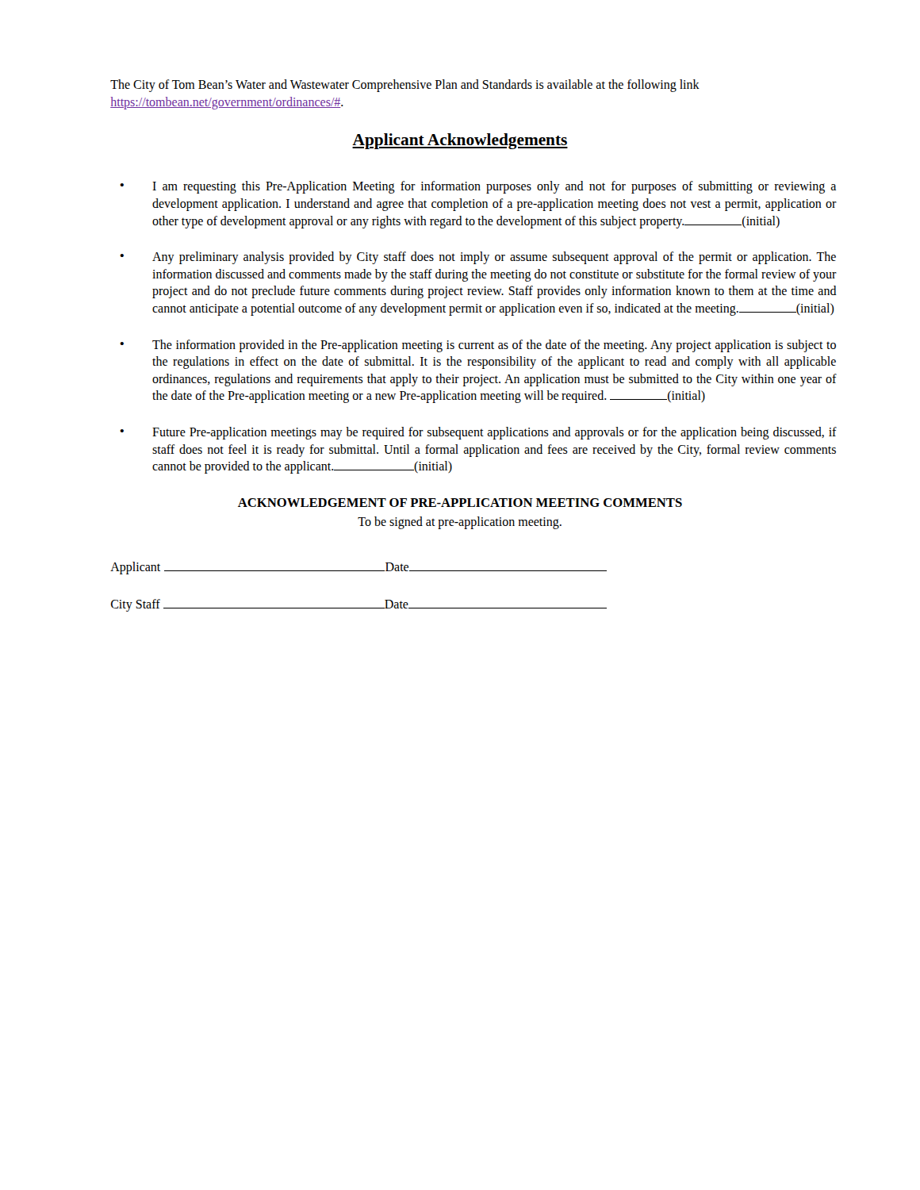The City of Tom Bean’s Water and Wastewater Comprehensive Plan and Standards is available at the following link https://tombean.net/government/ordinances/#.
Applicant Acknowledgements
I am requesting this Pre-Application Meeting for information purposes only and not for purposes of submitting or reviewing a development application. I understand and agree that completion of a pre-application meeting does not vest a permit, application or other type of development approval or any rights with regard to the development of this subject property. (initial)
Any preliminary analysis provided by City staff does not imply or assume subsequent approval of the permit or application. The information discussed and comments made by the staff during the meeting do not constitute or substitute for the formal review of your project and do not preclude future comments during project review. Staff provides only information known to them at the time and cannot anticipate a potential outcome of any development permit or application even if so, indicated at the meeting. (initial)
The information provided in the Pre-application meeting is current as of the date of the meeting. Any project application is subject to the regulations in effect on the date of submittal. It is the responsibility of the applicant to read and comply with all applicable ordinances, regulations and requirements that apply to their project. An application must be submitted to the City within one year of the date of the Pre-application meeting or a new Pre-application meeting will be required. (initial)
Future Pre-application meetings may be required for subsequent applications and approvals or for the application being discussed, if staff does not feel it is ready for submittal. Until a formal application and fees are received by the City, formal review comments cannot be provided to the applicant. (initial)
ACKNOWLEDGEMENT OF PRE-APPLICATION MEETING COMMENTS
To be signed at pre-application meeting.
Applicant Date
City Staff Date